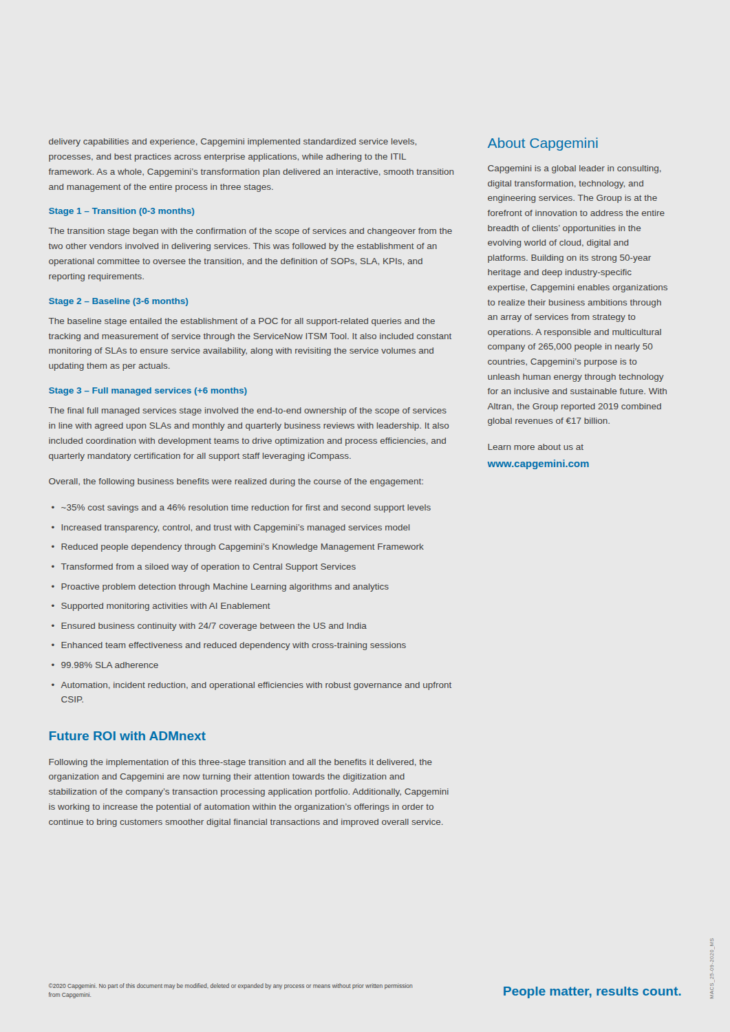delivery capabilities and experience, Capgemini implemented standardized service levels, processes, and best practices across enterprise applications, while adhering to the ITIL framework. As a whole, Capgemini’s transformation plan delivered an interactive, smooth transition and management of the entire process in three stages.
Stage 1 – Transition (0-3 months)
The transition stage began with the confirmation of the scope of services and changeover from the two other vendors involved in delivering services. This was followed by the establishment of an operational committee to oversee the transition, and the definition of SOPs, SLA, KPIs, and reporting requirements.
Stage 2 – Baseline (3-6 months)
The baseline stage entailed the establishment of a POC for all support-related queries and the tracking and measurement of service through the ServiceNow ITSM Tool. It also included constant monitoring of SLAs to ensure service availability, along with revisiting the service volumes and updating them as per actuals.
Stage 3 – Full managed services (+6 months)
The final full managed services stage involved the end-to-end ownership of the scope of services in line with agreed upon SLAs and monthly and quarterly business reviews with leadership. It also included coordination with development teams to drive optimization and process efficiencies, and quarterly mandatory certification for all support staff leveraging iCompass.
Overall, the following business benefits were realized during the course of the engagement:
~35% cost savings and a 46% resolution time reduction for first and second support levels
Increased transparency, control, and trust with Capgemini’s managed services model
Reduced people dependency through Capgemini’s Knowledge Management Framework
Transformed from a siloed way of operation to Central Support Services
Proactive problem detection through Machine Learning algorithms and analytics
Supported monitoring activities with AI Enablement
Ensured business continuity with 24/7 coverage between the US and India
Enhanced team effectiveness and reduced dependency with cross-training sessions
99.98% SLA adherence
Automation, incident reduction, and operational efficiencies with robust governance and upfront CSIP.
Future ROI with ADMnext
Following the implementation of this three-stage transition and all the benefits it delivered, the organization and Capgemini are now turning their attention towards the digitization and stabilization of the company’s transaction processing application portfolio. Additionally, Capgemini is working to increase the potential of automation within the organization’s offerings in order to continue to bring customers smoother digital financial transactions and improved overall service.
About Capgemini
Capgemini is a global leader in consulting, digital transformation, technology, and engineering services. The Group is at the forefront of innovation to address the entire breadth of clients’ opportunities in the evolving world of cloud, digital and platforms. Building on its strong 50-year heritage and deep industry-specific expertise, Capgemini enables organizations to realize their business ambitions through an array of services from strategy to operations. A responsible and multicultural company of 265,000 people in nearly 50 countries, Capgemini’s purpose is to unleash human energy through technology for an inclusive and sustainable future. With Altran, the Group reported 2019 combined global revenues of €17 billion.
Learn more about us at www.capgemini.com
©2020 Capgemini. No part of this document may be modified, deleted or expanded by any process or means without prior written permission from Capgemini.
People matter, results count.
MACS_25-09-2020_MS